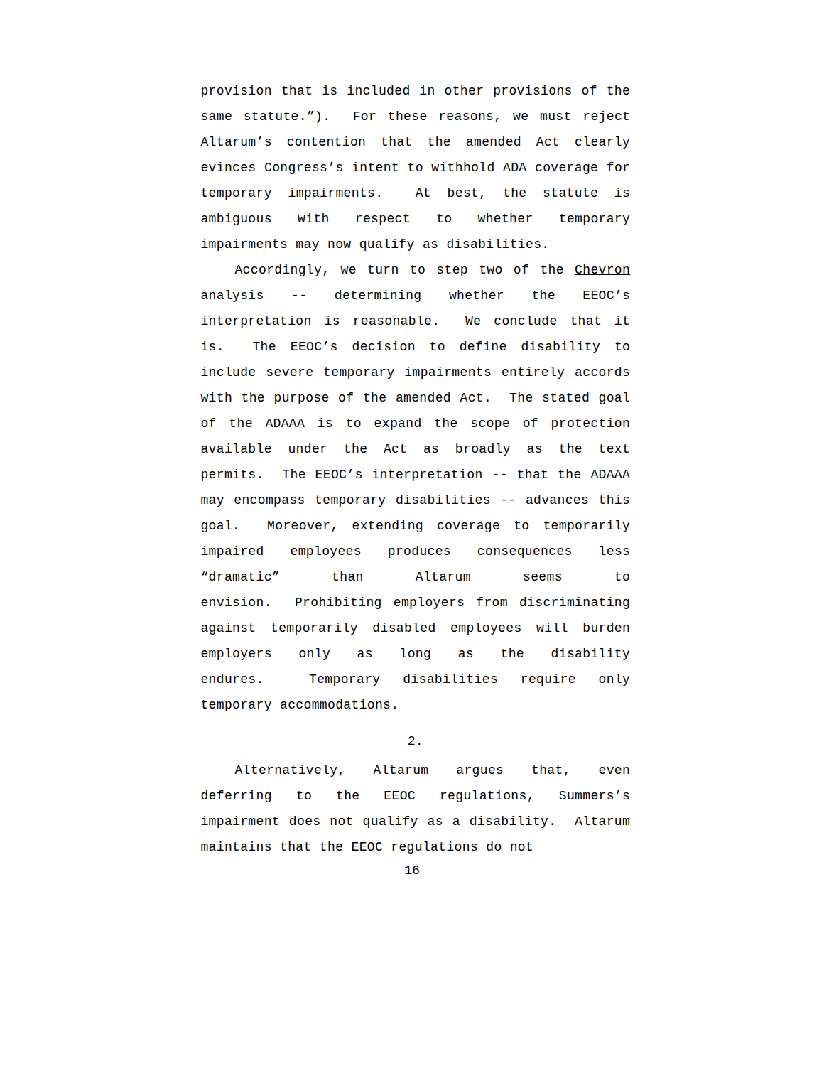provision that is included in other provisions of the same statute.”). For these reasons, we must reject Altarum’s contention that the amended Act clearly evinces Congress’s intent to withhold ADA coverage for temporary impairments. At best, the statute is ambiguous with respect to whether temporary impairments may now qualify as disabilities.
Accordingly, we turn to step two of the Chevron analysis -- determining whether the EEOC’s interpretation is reasonable. We conclude that it is. The EEOC’s decision to define disability to include severe temporary impairments entirely accords with the purpose of the amended Act. The stated goal of the ADAAA is to expand the scope of protection available under the Act as broadly as the text permits. The EEOC’s interpretation -- that the ADAAA may encompass temporary disabilities -- advances this goal. Moreover, extending coverage to temporarily impaired employees produces consequences less “dramatic” than Altarum seems to envision. Prohibiting employers from discriminating against temporarily disabled employees will burden employers only as long as the disability endures. Temporary disabilities require only temporary accommodations.
2.
Alternatively, Altarum argues that, even deferring to the EEOC regulations, Summers’s impairment does not qualify as a disability. Altarum maintains that the EEOC regulations do not
16